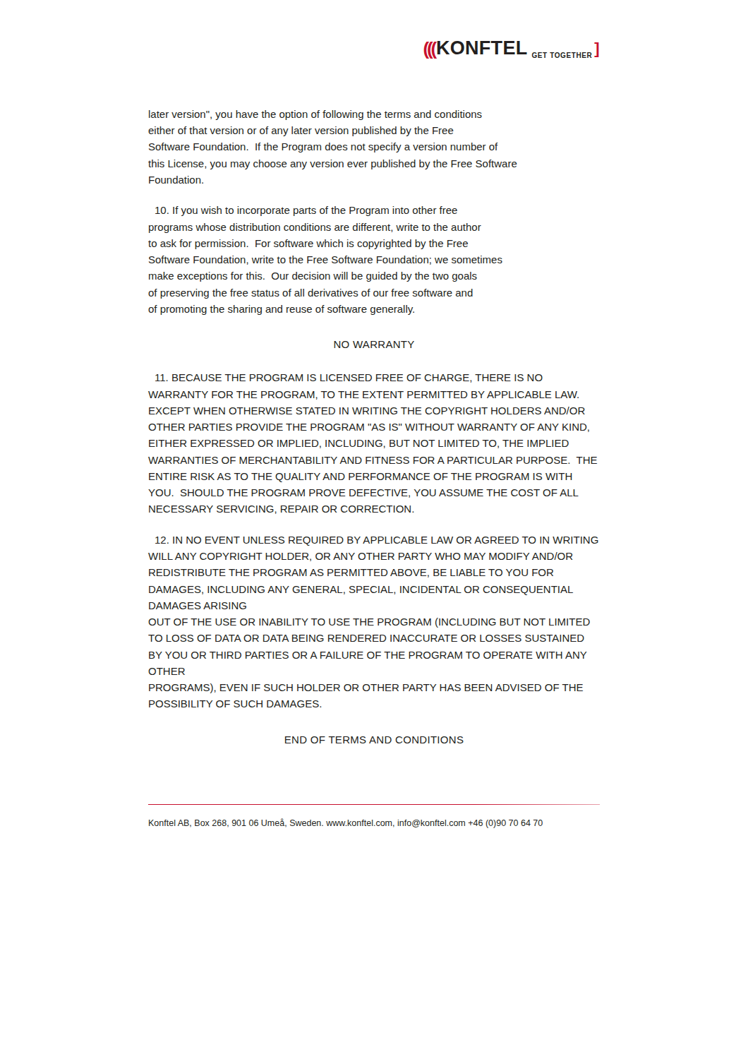((( KONFTEL GET TOGETHER]
later version", you have the option of following the terms and conditions
either of that version or of any later version published by the Free
Software Foundation. If the Program does not specify a version number of
this License, you may choose any version ever published by the Free Software
Foundation.
10. If you wish to incorporate parts of the Program into other free
programs whose distribution conditions are different, write to the author
to ask for permission. For software which is copyrighted by the Free
Software Foundation, write to the Free Software Foundation; we sometimes
make exceptions for this. Our decision will be guided by the two goals
of preserving the free status of all derivatives of our free software and
of promoting the sharing and reuse of software generally.
NO WARRANTY
11. Because the program is licensed free of charge, there is no warranty for the program, to the extent permitted by applicable law. Except when otherwise stated in writing the copyright holders and/or other parties provide the program "as is" without warranty of any kind, either expressed or implied, including, but not limited to, the implied warranties of merchantability and fitness for a particular purpose. The entire risk as to the quality and performance of the program is with you. Should the program prove defective, you assume the cost of all necessary servicing, repair or correction.
12. In no event unless required by applicable law or agreed to in writing will any copyright holder, or any other party who may modify and/or redistribute the program as permitted above, be liable to you for damages, including any general, special, incidental or consequential damages arising
out of the use or inability to use the program (including but not limited to loss of data or data being rendered inaccurate or losses sustained by you or third parties or a failure of the program to operate with any other
programs), even if such holder or other party has been advised of the possibility of such damages.
END OF TERMS AND CONDITIONS
Konftel AB, Box 268, 901 06 Umeå, Sweden. www.konftel.com, info@konftel.com +46 (0)90 70 64 70